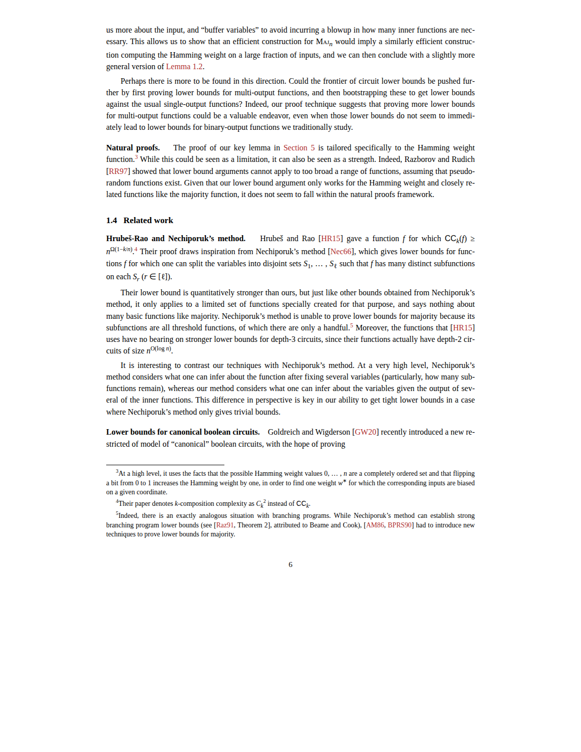us more about the input, and “buffer variables” to avoid incurring a blowup in how many inner functions are necessary. This allows us to show that an efficient construction for Majn would imply a similarly efficient construction computing the Hamming weight on a large fraction of inputs, and we can then conclude with a slightly more general version of Lemma 1.2.
Perhaps there is more to be found in this direction. Could the frontier of circuit lower bounds be pushed further by first proving lower bounds for multi-output functions, and then bootstrapping these to get lower bounds against the usual single-output functions? Indeed, our proof technique suggests that proving more lower bounds for multi-output functions could be a valuable endeavor, even when those lower bounds do not seem to immediately lead to lower bounds for binary-output functions we traditionally study.
Natural proofs. The proof of our key lemma in Section 5 is tailored specifically to the Hamming weight function.3 While this could be seen as a limitation, it can also be seen as a strength. Indeed, Razborov and Rudich [RR97] showed that lower bound arguments cannot apply to too broad a range of functions, assuming that pseudorandom functions exist. Given that our lower bound argument only works for the Hamming weight and closely related functions like the majority function, it does not seem to fall within the natural proofs framework.
1.4 Related work
Hrubeš-Rao and Nechiporuk’s method. Hrubeš and Rao [HR15] gave a function f for which CCk(f) ≥ nΩ(1−k/n).4 Their proof draws inspiration from Nechiporuk’s method [Nec66], which gives lower bounds for functions f for which one can split the variables into disjoint sets S1, … , Sℓ such that f has many distinct subfunctions on each Sr (r ∈ [ℓ]).
Their lower bound is quantitatively stronger than ours, but just like other bounds obtained from Nechiporuk’s method, it only applies to a limited set of functions specially created for that purpose, and says nothing about many basic functions like majority. Nechiporuk’s method is unable to prove lower bounds for majority because its subfunctions are all threshold functions, of which there are only a handful.5 Moreover, the functions that [HR15] uses have no bearing on stronger lower bounds for depth-3 circuits, since their functions actually have depth-2 circuits of size nO(log n).
It is interesting to contrast our techniques with Nechiporuk’s method. At a very high level, Nechiporuk’s method considers what one can infer about the function after fixing several variables (particularly, how many subfunctions remain), whereas our method considers what one can infer about the variables given the output of several of the inner functions. This difference in perspective is key in our ability to get tight lower bounds in a case where Nechiporuk’s method only gives trivial bounds.
Lower bounds for canonical boolean circuits. Goldreich and Wigderson [GW20] recently introduced a new restricted of model of “canonical” boolean circuits, with the hope of proving
3At a high level, it uses the facts that the possible Hamming weight values 0, … , n are a completely ordered set and that flipping a bit from 0 to 1 increases the Hamming weight by one, in order to find one weight w∗ for which the corresponding inputs are biased on a given coordinate.
4Their paper denotes k-composition complexity as Ck2 instead of CCk.
5Indeed, there is an exactly analogous situation with branching programs. While Nechiporuk’s method can establish strong branching program lower bounds (see [Raz91, Theorem 2], attributed to Beame and Cook), [AM86, BPRS90] had to introduce new techniques to prove lower bounds for majority.
6